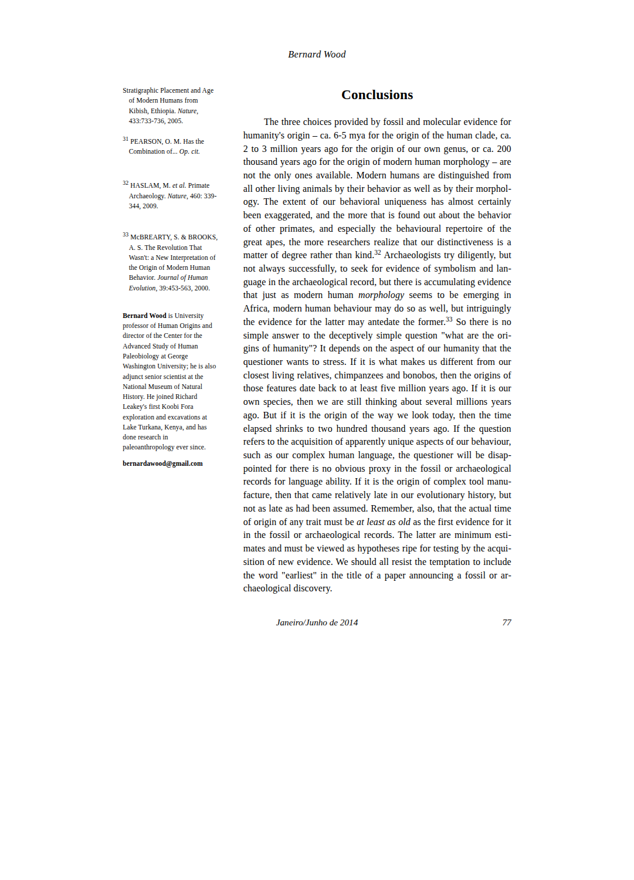Bernard Wood
Stratigraphic Placement and Age of Modern Humans from Kibish, Ethiopia. Nature, 433:733-736, 2005.
31 PEARSON, O. M. Has the Combination of... Op. cit.
32 HASLAM, M. et al. Primate Archaeology. Nature, 460: 339-344, 2009.
33 McBREARTY, S. & BROOKS, A. S. The Revolution That Wasn't: a New Interpretation of the Origin of Modern Human Behavior. Journal of Human Evolution, 39:453-563, 2000.
Bernard Wood is University professor of Human Origins and director of the Center for the Advanced Study of Human Paleobiology at George Washington University; he is also adjunct senior scientist at the National Museum of Natural History. He joined Richard Leakey's first Koobi Fora exploration and excavations at Lake Turkana, Kenya, and has done research in paleoanthropology ever since.
bernardawood@gmail.com
Conclusions
The three choices provided by fossil and molecular evidence for humanity's origin – ca. 6-5 mya for the origin of the human clade, ca. 2 to 3 million years ago for the origin of our own genus, or ca. 200 thousand years ago for the origin of modern human morphology – are not the only ones available. Modern humans are distinguished from all other living animals by their behavior as well as by their morphology. The extent of our behavioral uniqueness has almost certainly been exaggerated, and the more that is found out about the behavior of other primates, and especially the behavioural repertoire of the great apes, the more researchers realize that our distinctiveness is a matter of degree rather than kind.32 Archaeologists try diligently, but not always successfully, to seek for evidence of symbolism and language in the archaeological record, but there is accumulating evidence that just as modern human morphology seems to be emerging in Africa, modern human behaviour may do so as well, but intriguingly the evidence for the latter may antedate the former.33 So there is no simple answer to the deceptively simple question "what are the origins of humanity"? It depends on the aspect of our humanity that the questioner wants to stress. If it is what makes us different from our closest living relatives, chimpanzees and bonobos, then the origins of those features date back to at least five million years ago. If it is our own species, then we are still thinking about several millions years ago. But if it is the origin of the way we look today, then the time elapsed shrinks to two hundred thousand years ago. If the question refers to the acquisition of apparently unique aspects of our behaviour, such as our complex human language, the questioner will be disappointed for there is no obvious proxy in the fossil or archaeological records for language ability. If it is the origin of complex tool manufacture, then that came relatively late in our evolutionary history, but not as late as had been assumed. Remember, also, that the actual time of origin of any trait must be at least as old as the first evidence for it in the fossil or archaeological records. The latter are minimum estimates and must be viewed as hypotheses ripe for testing by the acquisition of new evidence. We should all resist the temptation to include the word "earliest" in the title of a paper announcing a fossil or archaeological discovery.
Janeiro/Junho de 2014 77